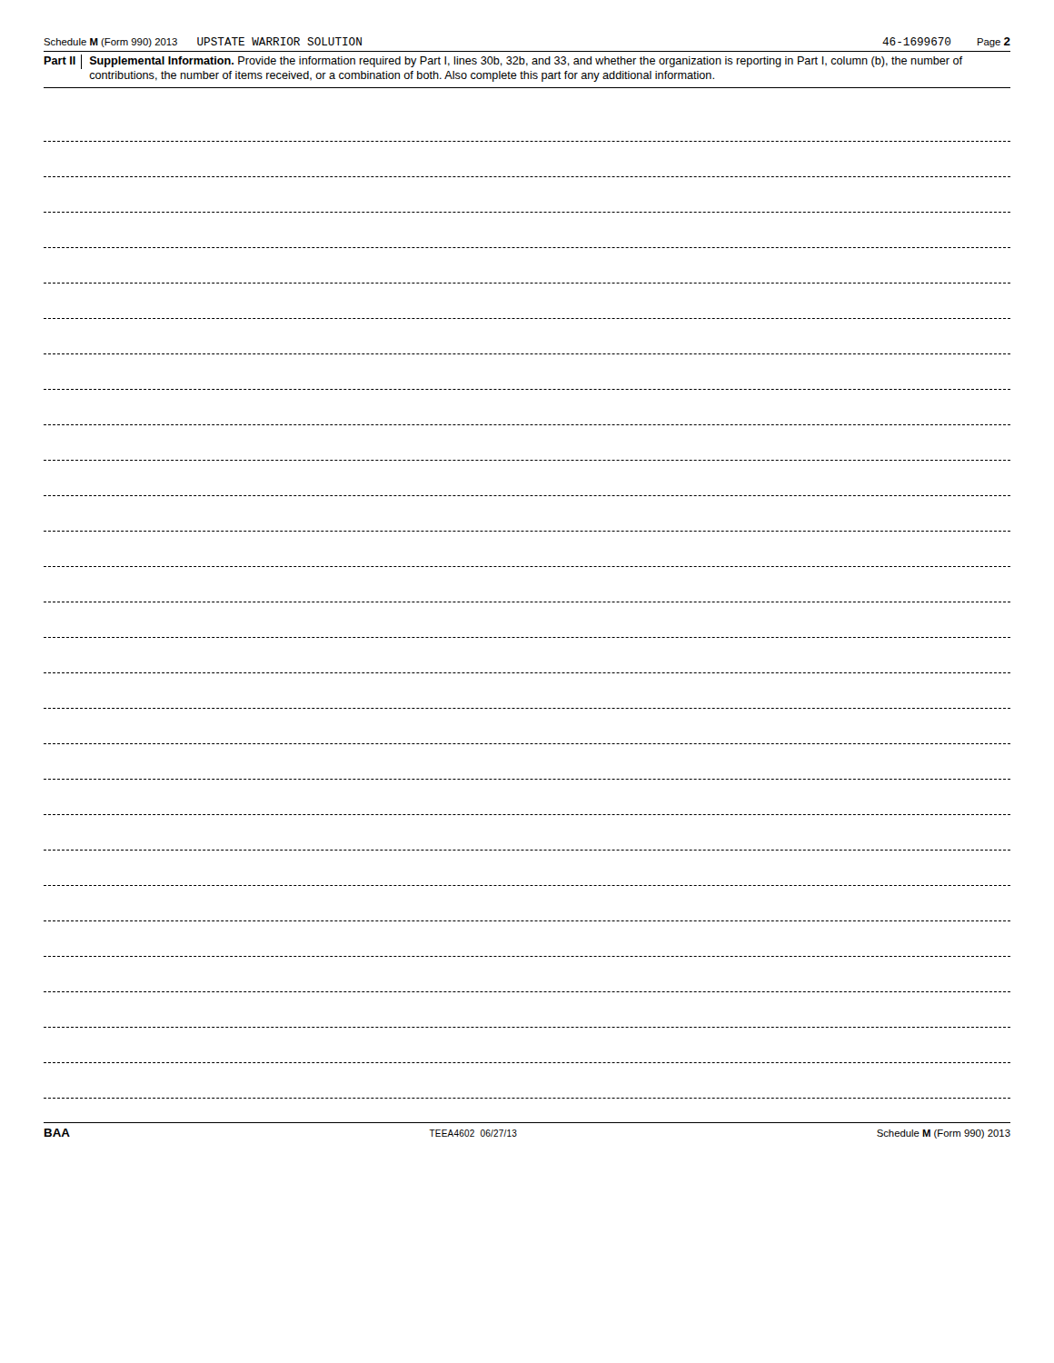Schedule M (Form 990) 2013 UPSTATE WARRIOR SOLUTION
46-1699670 Page 2
Part II
Supplemental Information. Provide the information required by Part I, lines 30b, 32b, and 33, and whether the organization is reporting in Part I, column (b), the number of contributions, the number of items received, or a combination of both. Also complete this part for any additional information.
BAA
TEEA4602 06/27/13
Schedule M (Form 990) 2013